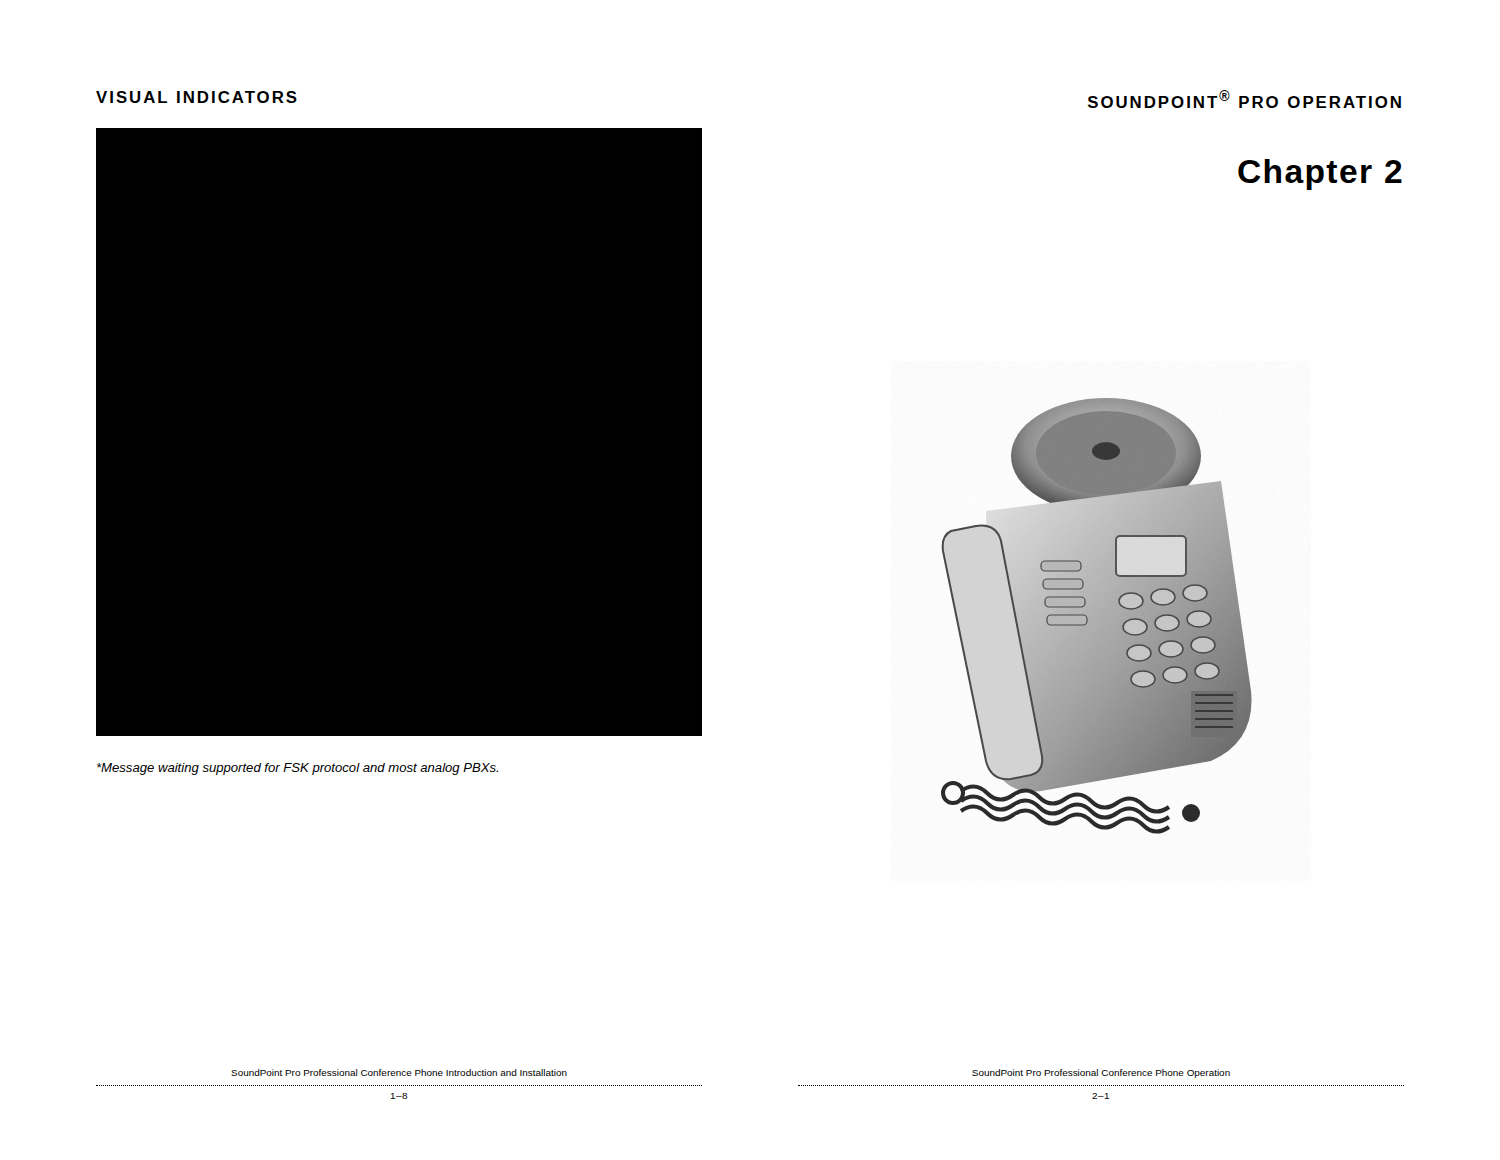Visual Indicators
*Message waiting supported for FSK protocol and most analog PBXs.
SoundPoint Pro Professional Conference Phone Introduction and Installation
1–8
SoundPoint® Pro Operation
Chapter 2
SoundPoint Pro Professional Conference Phone Operation
2–1